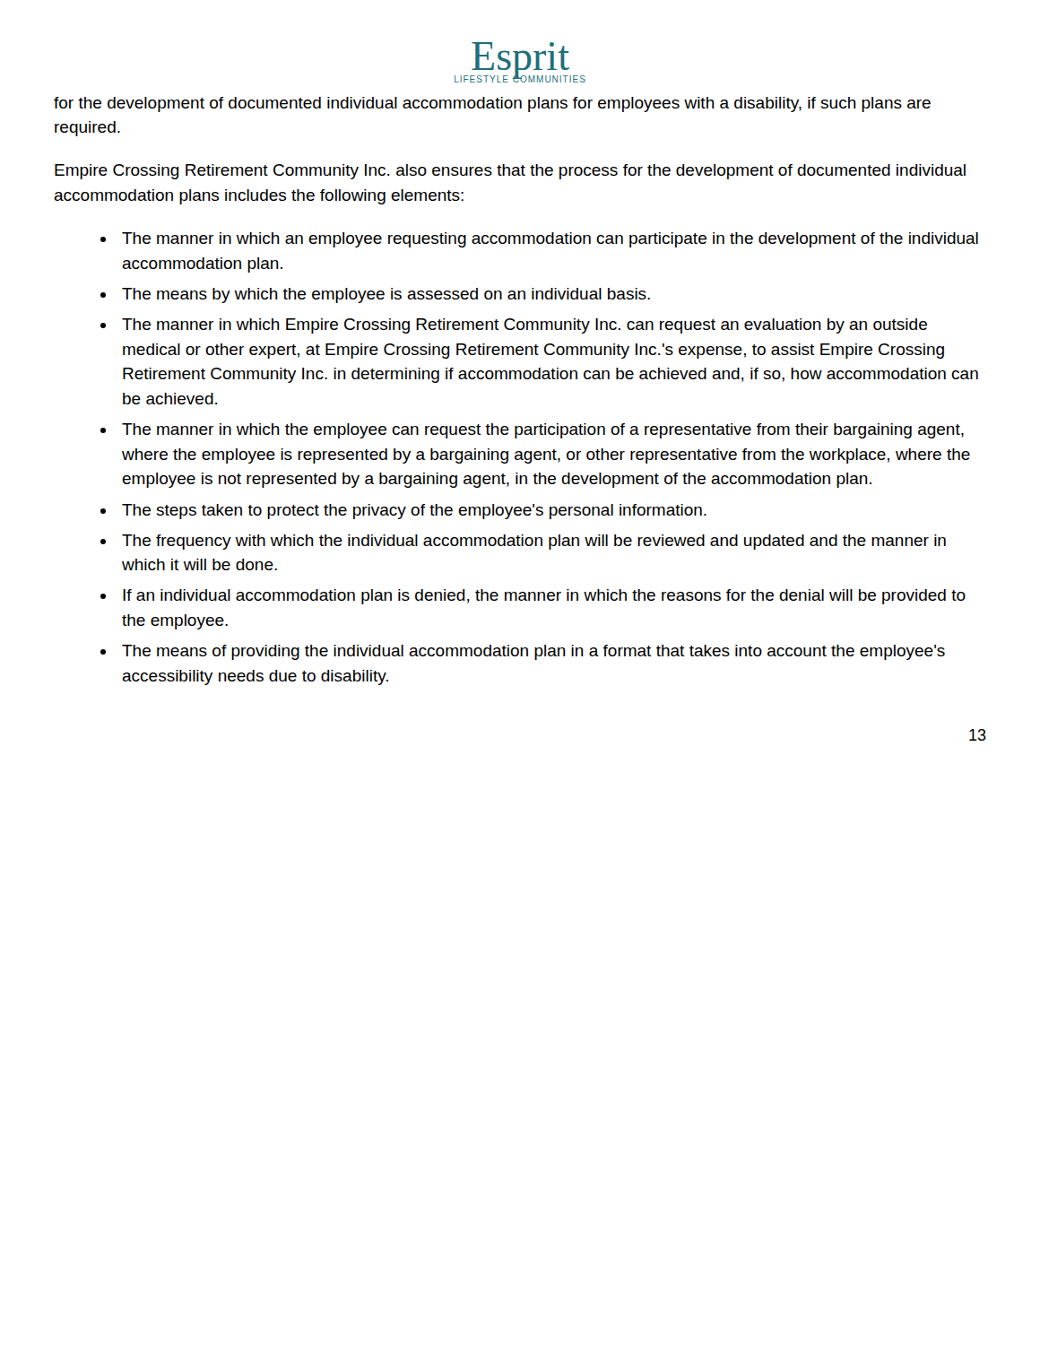Esprit LIFESTYLE COMMUNITIES
for the development of documented individual accommodation plans for employees with a disability, if such plans are required.
Empire Crossing Retirement Community Inc. also ensures that the process for the development of documented individual accommodation plans includes the following elements:
The manner in which an employee requesting accommodation can participate in the development of the individual accommodation plan.
The means by which the employee is assessed on an individual basis.
The manner in which Empire Crossing Retirement Community Inc. can request an evaluation by an outside medical or other expert, at Empire Crossing Retirement Community Inc.'s expense, to assist Empire Crossing Retirement Community Inc. in determining if accommodation can be achieved and, if so, how accommodation can be achieved.
The manner in which the employee can request the participation of a representative from their bargaining agent, where the employee is represented by a bargaining agent, or other representative from the workplace, where the employee is not represented by a bargaining agent, in the development of the accommodation plan.
The steps taken to protect the privacy of the employee's personal information.
The frequency with which the individual accommodation plan will be reviewed and updated and the manner in which it will be done.
If an individual accommodation plan is denied, the manner in which the reasons for the denial will be provided to the employee.
The means of providing the individual accommodation plan in a format that takes into account the employee's accessibility needs due to disability.
13